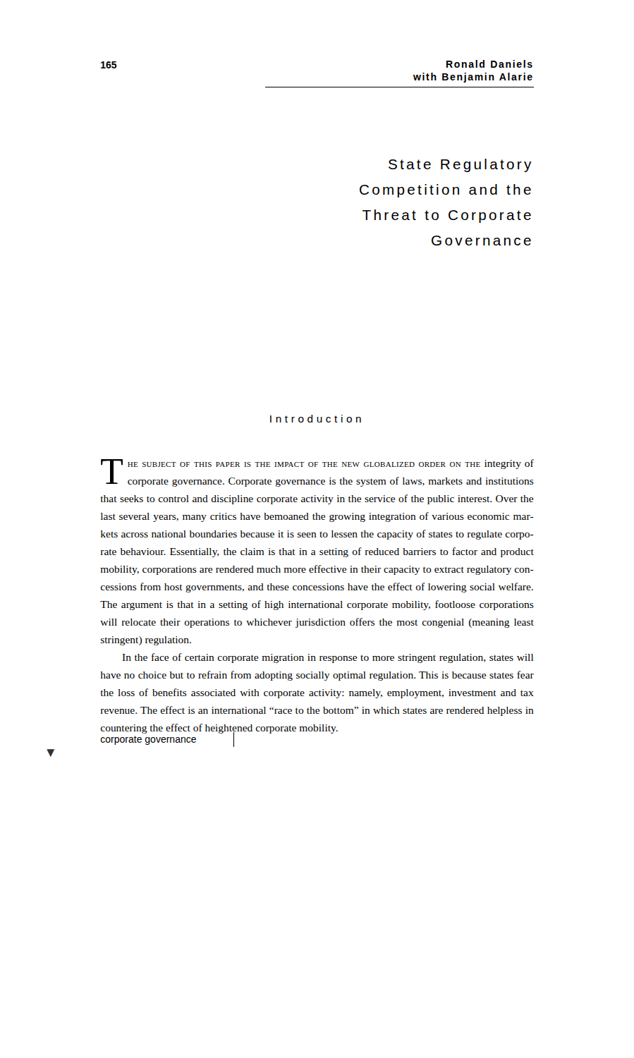165
Ronald Daniels with Benjamin Alarie
State Regulatory Competition and the Threat to Corporate Governance
Introduction
The subject of this paper is the impact of the new globalized order on the integrity of corporate governance. Corporate governance is the system of laws, markets and institutions that seeks to control and discipline corporate activity in the service of the public interest. Over the last several years, many critics have bemoaned the growing integration of various economic markets across national boundaries because it is seen to lessen the capacity of states to regulate corporate behaviour. Essentially, the claim is that in a setting of reduced barriers to factor and product mobility, corporations are rendered much more effective in their capacity to extract regulatory concessions from host governments, and these concessions have the effect of lowering social welfare. The argument is that in a setting of high international corporate mobility, footloose corporations will relocate their operations to whichever jurisdiction offers the most congenial (meaning least stringent) regulation.
In the face of certain corporate migration in response to more stringent regulation, states will have no choice but to refrain from adopting socially optimal regulation. This is because states fear the loss of benefits associated with corporate activity: namely, employment, investment and tax revenue. The effect is an international “race to the bottom” in which states are rendered helpless in countering the effect of heightened corporate mobility.
corporate governance
▼